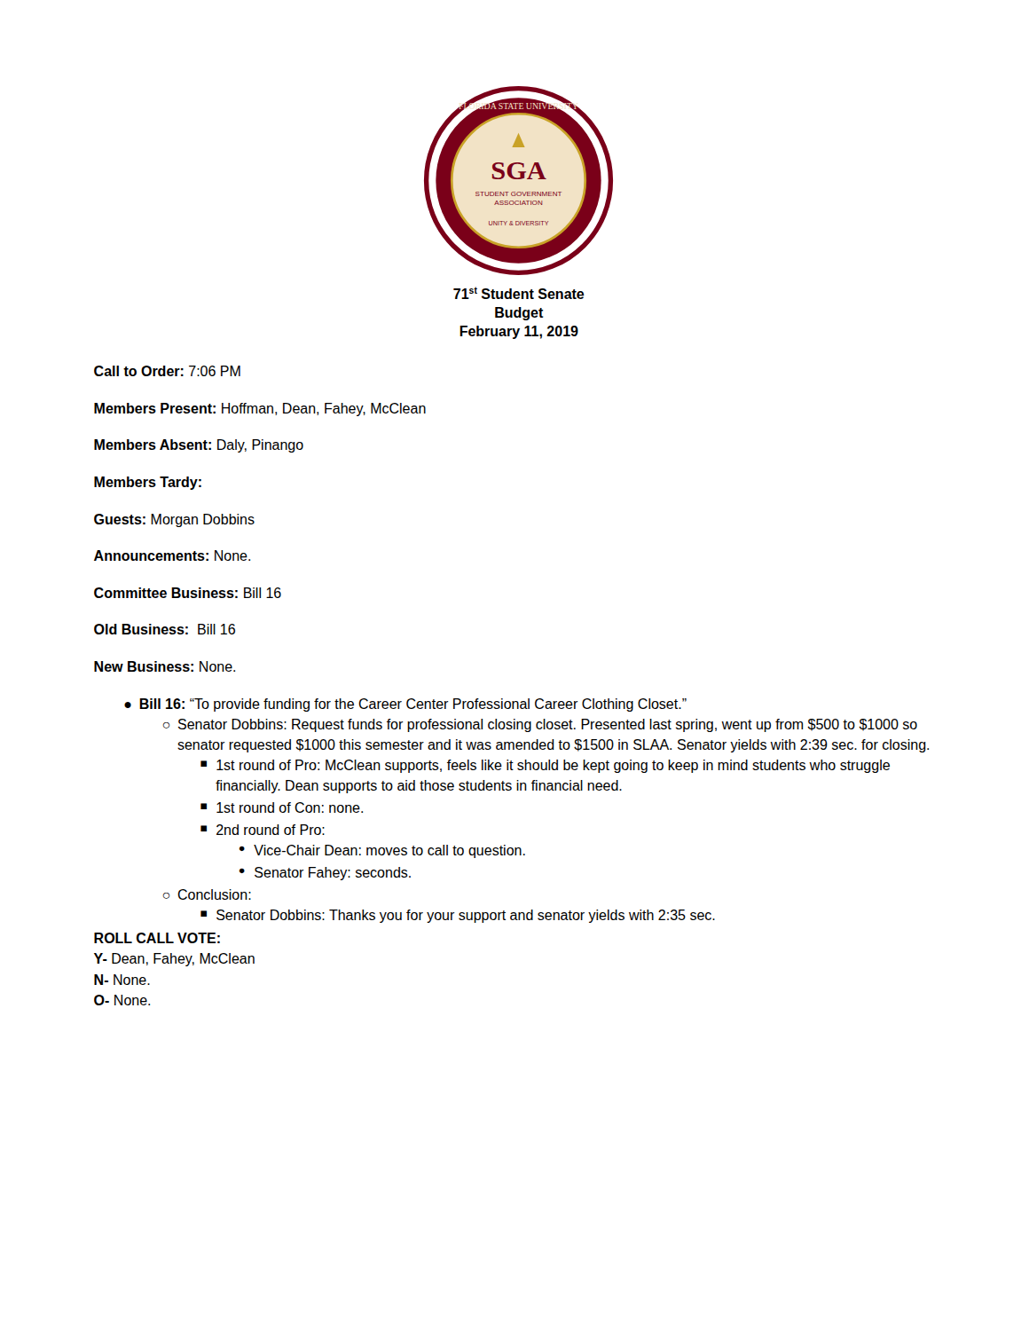71st Student Senate
Budget
February 11, 2019
Call to Order: 7:06 PM
Members Present: Hoffman, Dean, Fahey, McClean
Members Absent: Daly, Pinango
Members Tardy:
Guests: Morgan Dobbins
Announcements: None.
Committee Business: Bill 16
Old Business: Bill 16
New Business: None.
Bill 16: “To provide funding for the Career Center Professional Career Clothing Closet.”
Senator Dobbins: Request funds for professional closing closet. Presented last spring, went up from $500 to $1000 so senator requested $1000 this semester and it was amended to $1500 in SLAA. Senator yields with 2:39 sec. for closing.
1st round of Pro: McClean supports, feels like it should be kept going to keep in mind students who struggle financially. Dean supports to aid those students in financial need.
1st round of Con: none.
2nd round of Pro:
Vice-Chair Dean: moves to call to question.
Senator Fahey: seconds.
Conclusion:
Senator Dobbins: Thanks you for your support and senator yields with 2:35 sec.
ROLL CALL VOTE:
Y- Dean, Fahey, McClean
N- None.
O- None.